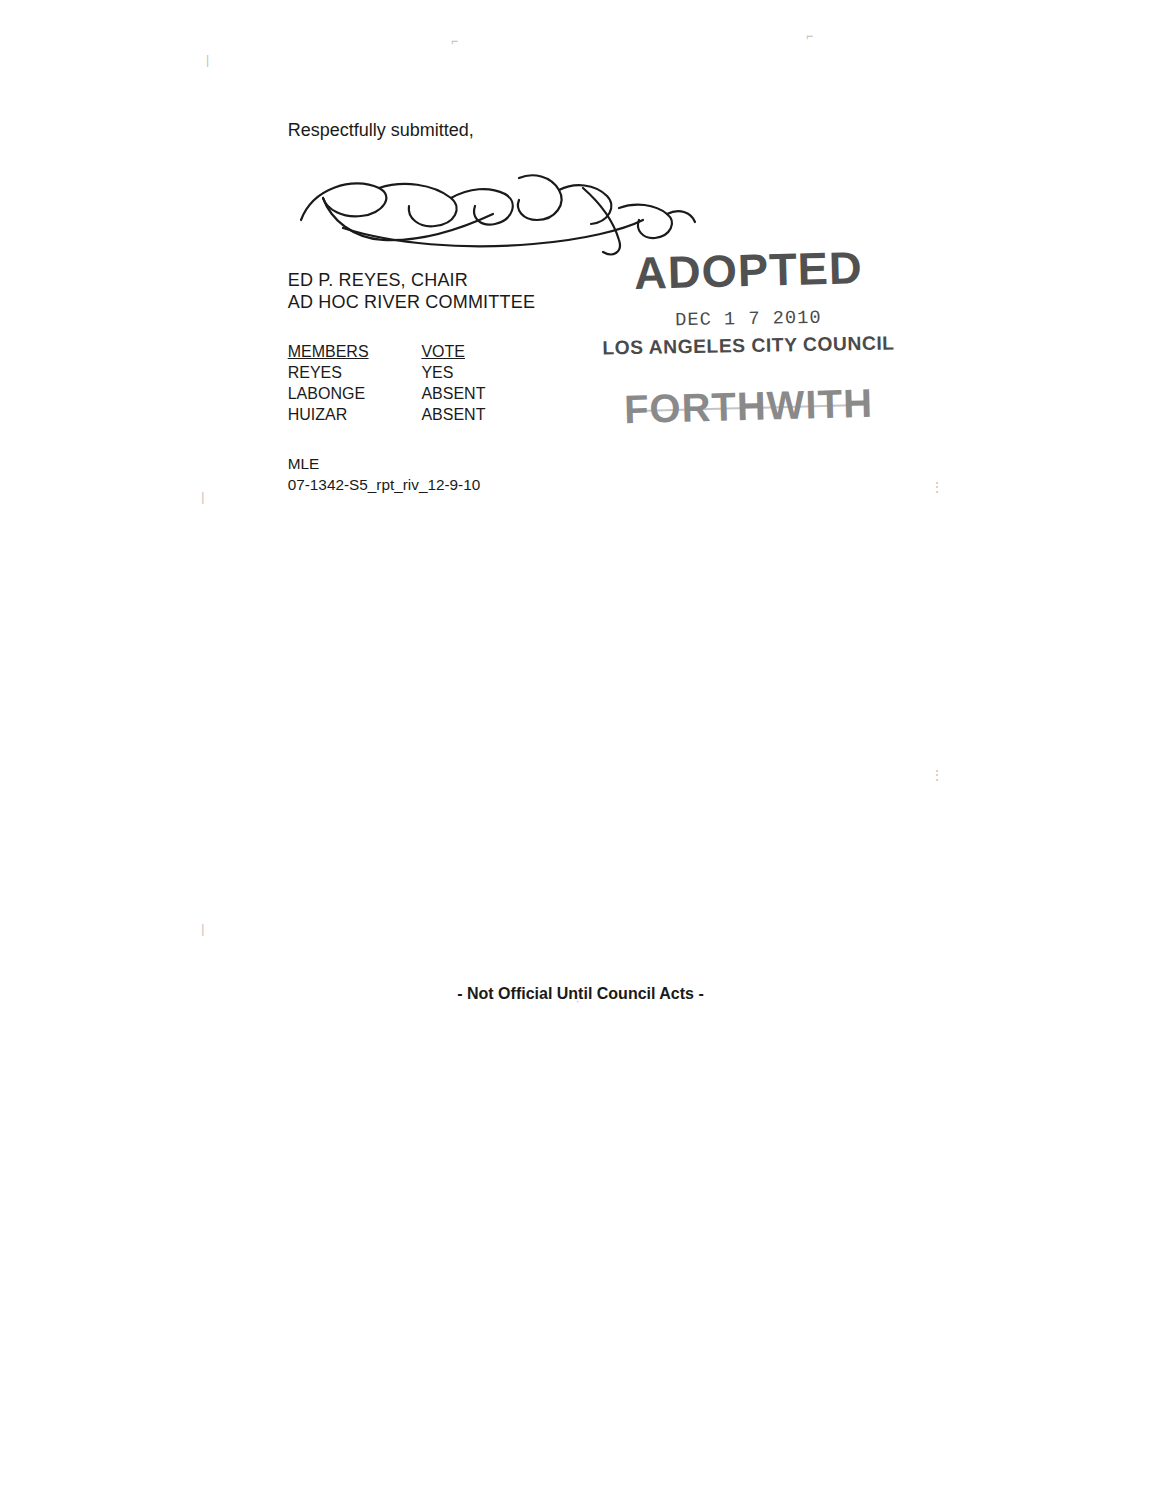⌐
⌐
|
|
|
⋮
⋮
·
Respectfully submitted,
ED P. REYES, CHAIR
AD HOC RIVER COMMITTEE
| MEMBERS | VOTE |
| REYES | YES |
| LABONGE | ABSENT |
| HUIZAR | ABSENT |
MLE
07-1342-S5_rpt_riv_12-9-10
ADOPTED
DEC 1 7 2010
LOS ANGELES CITY COUNCIL
FORTHWITH
- Not Official Until Council Acts -